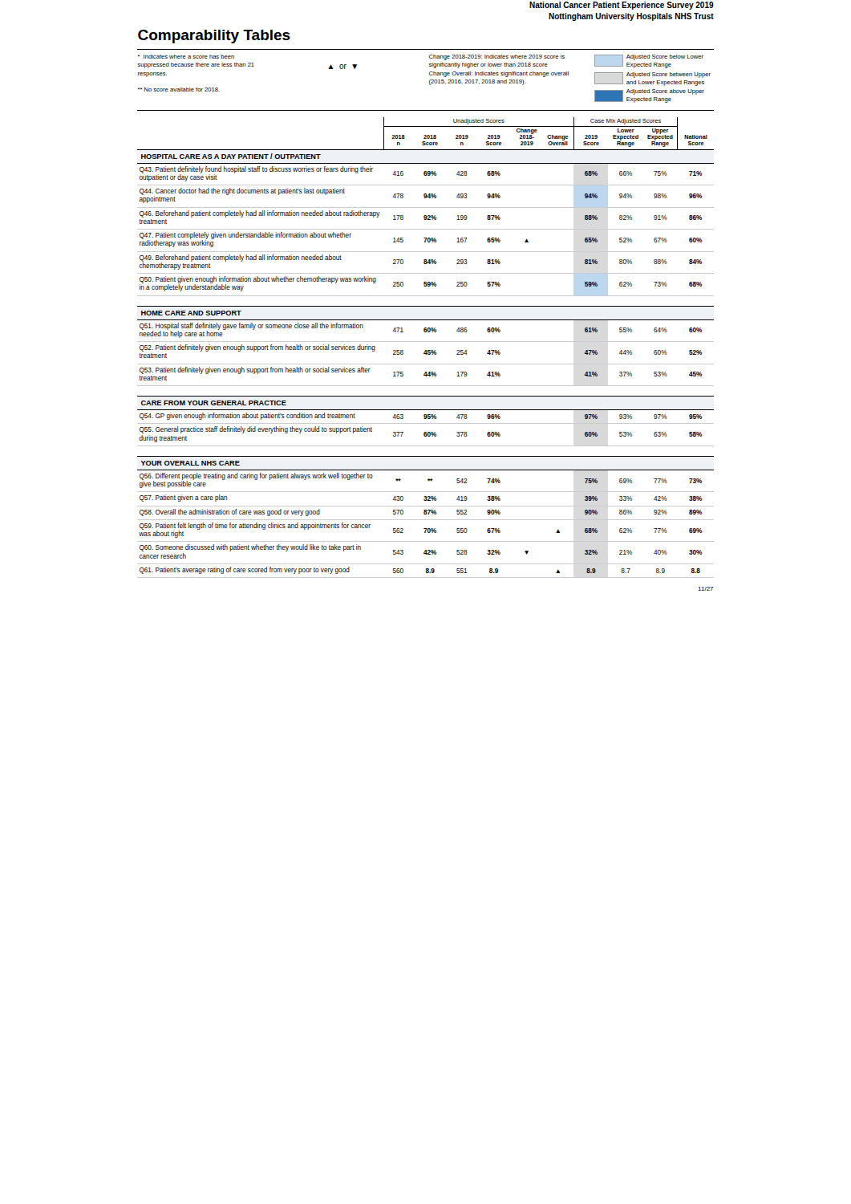National Cancer Patient Experience Survey 2019
Nottingham University Hospitals NHS Trust
Comparability Tables
* Indicates where a score has been suppressed because there are less than 21 responses.
** No score available for 2018.
▲ or ▼
Change 2018-2019: Indicates where 2019 score is significantly higher or lower than 2018 score
Change Overall: Indicates significant change overall (2015, 2016, 2017, 2018 and 2019).
Adjusted Score below Lower Expected Range
Adjusted Score between Upper and Lower Expected Ranges
Adjusted Score above Upper Expected Range
| | Unadjusted Scores | Case Mix Adjusted Scores | |
| --- | --- | --- | --- |
| | 2018 n | 2018 Score | 2019 n | 2019 Score | Change 2018- 2019 | Change Overall | 2019 Score | Lower Expected Range | Upper Expected Range | National Score |
| HOSPITAL CARE AS A DAY PATIENT / OUTPATIENT |
| Q43. Patient definitely found hospital staff to discuss worries or fears during their outpatient or day case visit | 416 | 69% | 428 | 68% | | | 68% | 66% | 75% | 71% |
| Q44. Cancer doctor had the right documents at patient's last outpatient appointment | 478 | 94% | 493 | 94% | | | 94% | 94% | 98% | 96% |
| Q46. Beforehand patient completely had all information needed about radiotherapy treatment | 178 | 92% | 199 | 87% | | | 88% | 82% | 91% | 86% |
| Q47. Patient completely given understandable information about whether radiotherapy was working | 145 | 70% | 167 | 65% | ▲ | | 65% | 52% | 67% | 60% |
| Q49. Beforehand patient completely had all information needed about chemotherapy treatment | 270 | 84% | 293 | 81% | | | 81% | 80% | 88% | 84% |
| Q50. Patient given enough information about whether chemotherapy was working in a completely understandable way | 250 | 59% | 250 | 57% | | | 59% | 62% | 73% | 68% |
| HOME CARE AND SUPPORT |
| Q51. Hospital staff definitely gave family or someone close all the information needed to help care at home | 471 | 60% | 486 | 60% | | | 61% | 55% | 64% | 60% |
| Q52. Patient definitely given enough support from health or social services during treatment | 258 | 45% | 254 | 47% | | | 47% | 44% | 60% | 52% |
| Q53. Patient definitely given enough support from health or social services after treatment | 175 | 44% | 179 | 41% | | | 41% | 37% | 53% | 45% |
| CARE FROM YOUR GENERAL PRACTICE |
| Q54. GP given enough information about patient's condition and treatment | 463 | 95% | 478 | 96% | | | 97% | 93% | 97% | 95% |
| Q55. General practice staff definitely did everything they could to support patient during treatment | 377 | 60% | 378 | 60% | | | 60% | 53% | 63% | 58% |
| YOUR OVERALL NHS CARE |
| Q56. Different people treating and caring for patient always work well together to give best possible care | ** | ** | 542 | 74% | | | 75% | 69% | 77% | 73% |
| Q57. Patient given a care plan | 430 | 32% | 419 | 38% | | | 39% | 33% | 42% | 38% |
| Q58. Overall the administration of care was good or very good | 570 | 87% | 552 | 90% | | | 90% | 86% | 92% | 89% |
| Q59. Patient felt length of time for attending clinics and appointments for cancer was about right | 562 | 70% | 550 | 67% | | ▲ | 68% | 62% | 77% | 69% |
| Q60. Someone discussed with patient whether they would like to take part in cancer research | 543 | 42% | 528 | 32% | ▼ | | 32% | 21% | 40% | 30% |
| Q61. Patient's average rating of care scored from very poor to very good | 560 | 8.9 | 551 | 8.9 | | ▲ | 8.9 | 8.7 | 8.9 | 8.8 |
11/27